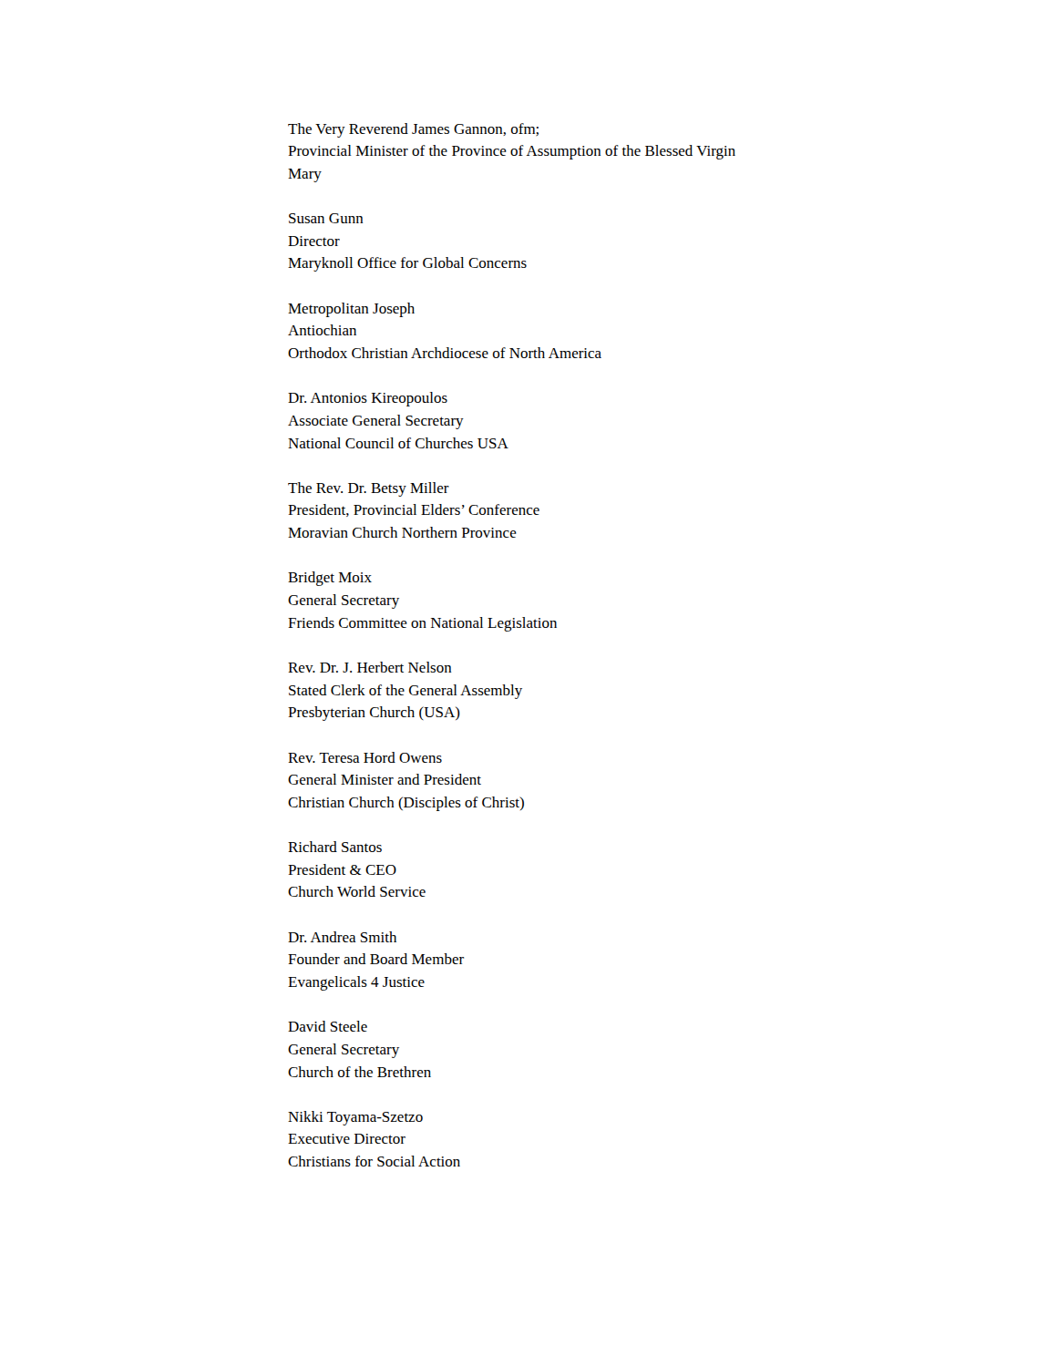The Very Reverend James Gannon, ofm;
Provincial Minister of the Province of Assumption of the Blessed Virgin Mary
Susan Gunn
Director
Maryknoll Office for Global Concerns
Metropolitan Joseph
Antiochian
Orthodox Christian Archdiocese of North America
Dr. Antonios Kireopoulos
Associate General Secretary
National Council of Churches USA
The Rev. Dr. Betsy Miller
President, Provincial Elders’ Conference
Moravian Church Northern Province
Bridget Moix
General Secretary
Friends Committee on National Legislation
Rev. Dr. J. Herbert Nelson
Stated Clerk of the General Assembly
Presbyterian Church (USA)
Rev. Teresa Hord Owens
General Minister and President
Christian Church (Disciples of Christ)
Richard Santos
President & CEO
Church World Service
Dr. Andrea Smith
Founder and Board Member
Evangelicals 4 Justice
David Steele
General Secretary
Church of the Brethren
Nikki Toyama-Szetzo
Executive Director
Christians for Social Action